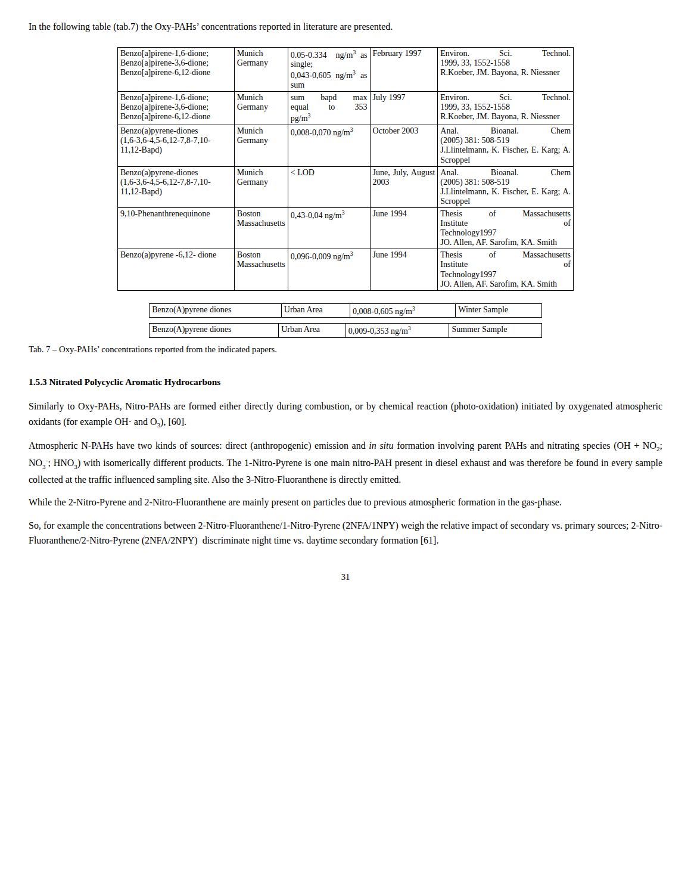In the following table (tab.7) the Oxy-PAHs’ concentrations reported in literature are presented.
| Benzo[a]pirene-1,6-dione; Benzo[a]pirene-3,6-dione; Benzo[a]pirene-6,12-dione | Munich Germany | 0.05-0.334 ng/m 3 as single; 0,043-0,605 ng/m 3 as sum | February 1997 | Environ. Sci. Technol. 1999, 33, 1552-1558 R.Koeber, JM. Bayona, R. Niessner |
| Benzo[a]pirene-1,6-dione; Benzo[a]pirene-3,6-dione; Benzo[a]pirene-6,12-dione | Munich Germany | sum bapd max equal to 353 pg/m 3 | July 1997 | Environ. Sci. Technol. 1999, 33, 1552-1558 R.Koeber, JM. Bayona, R. Niessner |
| Benzo(a)pyrene-diones (1,6-3,6-4,5-6,12-7,8-7,10-11,12-Bapd) | Munich Germany | 0,008-0,070 ng/m 3 | October 2003 | Anal. Bioanal. Chem (2005) 381: 508-519 J.Llintelmann, K. Fischer, E. Karg; A. Scroppel |
| Benzo(a)pyrene-diones (1,6-3,6-4,5-6,12-7,8-7,10-11,12-Bapd) | Munich Germany | < LOD | June, July, August 2003 | Anal. Bioanal. Chem (2005) 381: 508-519 J.Llintelmann, K. Fischer, E. Karg; A. Scroppel |
| 9,10-Phenanthrenequinone | Boston Massachusetts | 0,43-0,04 ng/m 3 | June 1994 | Thesis of Massachusetts Institute of Technology1997 JO. Allen, AF. Sarofim, KA. Smith |
| Benzo(a)pyrene -6,12- dione | Boston Massachusetts | 0,096-0,009 ng/m 3 | June 1994 | Thesis of Massachusetts Institute of Technology1997 JO. Allen, AF. Sarofim, KA. Smith |
| Benzo(A)pyrene diones | Urban Area | 0,008-0,605 ng/m 3 | Winter Sample |
| Benzo(A)pyrene diones | Urban Area | 0,009-0,353 ng/m 3 | Summer Sample |
Tab. 7 – Oxy-PAHs’ concentrations reported from the indicated papers.
1.5.3 Nitrated Polycyclic Aromatic Hydrocarbons
Similarly to Oxy-PAHs, Nitro-PAHs are formed either directly during combustion, or by chemical reaction (photo-oxidation) initiated by oxygenated atmospheric oxidants (for example OH· and O3), [60].
Atmospheric N-PAHs have two kinds of sources: direct (anthropogenic) emission and in situ formation involving parent PAHs and nitrating species (OH + NO2; NO3-; HNO3) with isomerically different products. The 1-Nitro-Pyrene is one main nitro-PAH present in diesel exhaust and was therefore be found in every sample collected at the traffic influenced sampling site. Also the 3-Nitro-Fluoranthene is directly emitted.
While the 2-Nitro-Pyrene and 2-Nitro-Fluoranthene are mainly present on particles due to previous atmospheric formation in the gas-phase.
So, for example the concentrations between 2-Nitro-Fluoranthene/1-Nitro-Pyrene (2NFA/1NPY) weigh the relative impact of secondary vs. primary sources; 2-Nitro-Fluoranthene/2-Nitro-Pyrene (2NFA/2NPY) discriminate night time vs. daytime secondary formation [61].
31